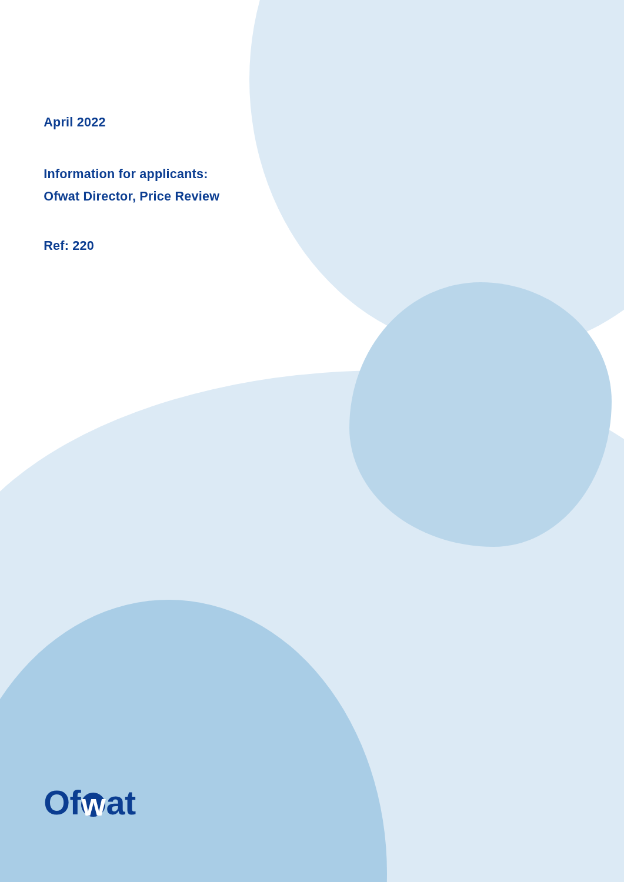April 2022
Information for applicants: Ofwat Director, Price Review
Ref: 220
Of wat